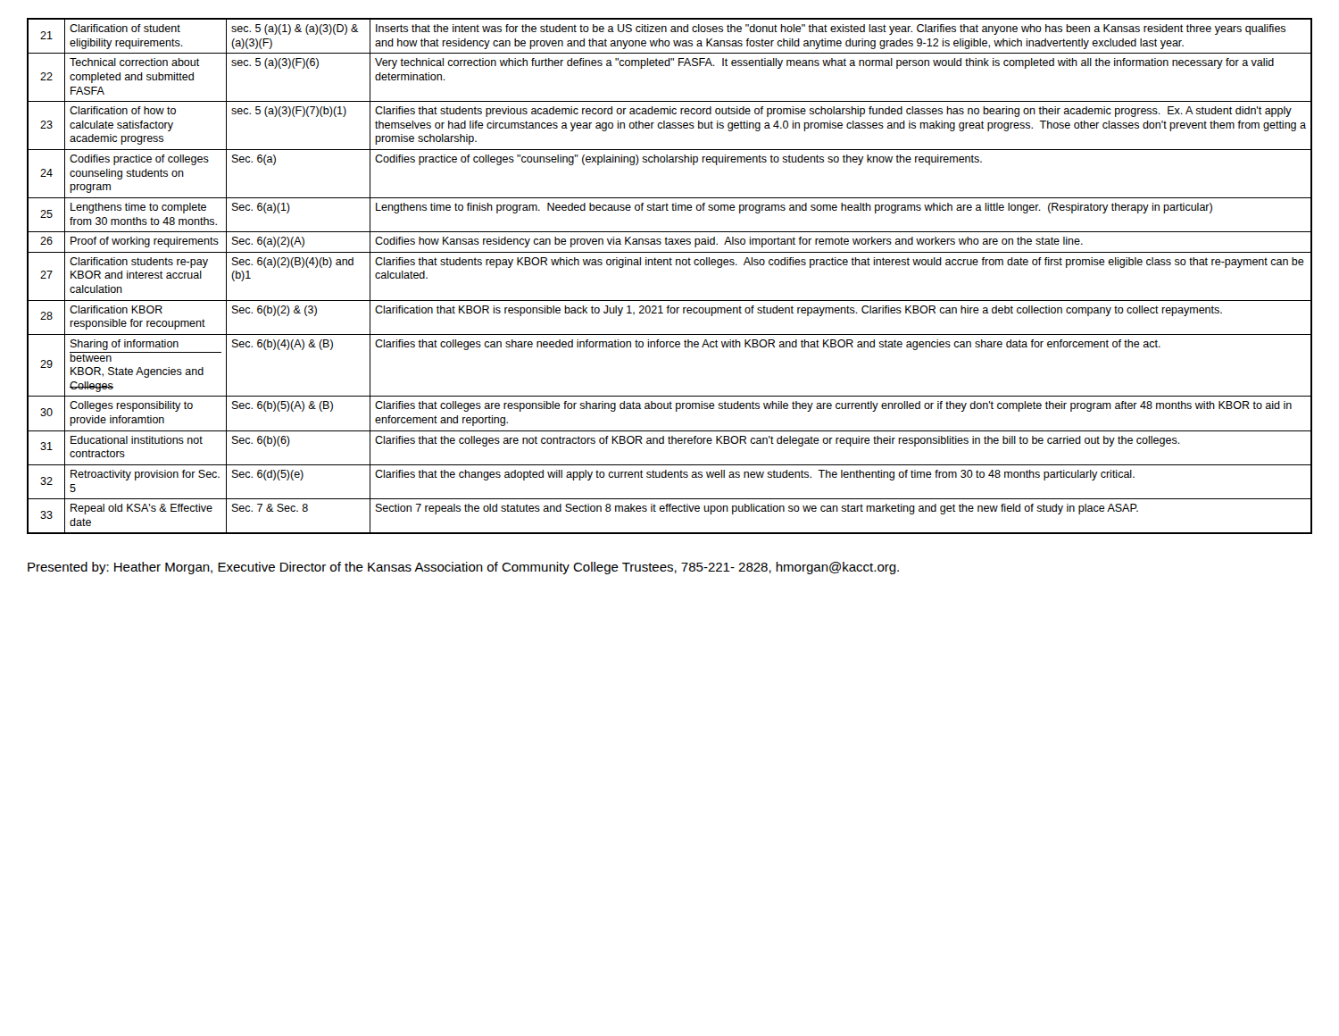| 21 | Clarification of student eligibility requirements. | sec. 5 (a)(1) & (a)(3)(D) & (a)(3)(F) | Inserts that the intent was for the student to be a US citizen and closes the "donut hole" that existed last year. Clarifies that anyone who has been a Kansas resident three years qualifies and how that residency can be proven and that anyone who was a Kansas foster child anytime during grades 9-12 is eligible, which inadvertently excluded last year. |
| 22 | Technical correction about completed and submitted FASFA | sec. 5 (a)(3)(F)(6) | Very technical correction which further defines a "completed" FASFA. It essentially means what a normal person would think is completed with all the information necessary for a valid determination. |
| 23 | Clarification of how to calculate satisfactory academic progress | sec. 5 (a)(3)(F)(7)(b)(1) | Clarifies that students previous academic record or academic record outside of promise scholarship funded classes has no bearing on their academic progress. Ex. A student didn't apply themselves or had life circumstances a year ago in other classes but is getting a 4.0 in promise classes and is making great progress. Those other classes don't prevent them from getting a promise scholarship. |
| 24 | Codifies practice of colleges counseling students on program | Sec. 6(a) | Codifies practice of colleges "counseling" (explaining) scholarship requirements to students so they know the requirements. |
| 25 | Lengthens time to complete from 30 months to 48 months. | Sec. 6(a)(1) | Lengthens time to finish program. Needed because of start time of some programs and some health programs which are a little longer. (Respiratory therapy in particular) |
| 26 | Proof of working requirements | Sec. 6(a)(2)(A) | Codifies how Kansas residency can be proven via Kansas taxes paid. Also important for remote workers and workers who are on the state line. |
| 27 | Clarification students re-pay KBOR and interest accrual calculation | Sec. 6(a)(2)(B)(4)(b) and (b)1 | Clarifies that students repay KBOR which was original intent not colleges. Also codifies practice that interest would accrue from date of first promise eligible class so that re-payment can be calculated. |
| 28 | Clarification KBOR responsible for recoupment | Sec. 6(b)(2) & (3) | Clarification that KBOR is responsible back to July 1, 2021 for recoupment of student repayments. Clarifies KBOR can hire a debt collection company to collect repayments. |
| 29 | Sharing of information between KBOR, State Agencies and Colleges | Sec. 6(b)(4)(A) & (B) | Clarifies that colleges can share needed information to inforce the Act with KBOR and that KBOR and state agencies can share data for enforcement of the act. |
| 30 | Colleges responsibility to provide inforamtion | Sec. 6(b)(5)(A) & (B) | Clarifies that colleges are responsible for sharing data about promise students while they are currently enrolled or if they don't complete their program after 48 months with KBOR to aid in enforcement and reporting. |
| 31 | Educational institutions not contractors | Sec. 6(b)(6) | Clarifies that the colleges are not contractors of KBOR and therefore KBOR can't delegate or require their responsiblities in the bill to be carried out by the colleges. |
| 32 | Retroactivity provision for Sec. 5 | Sec. 6(d)(5)(e) | Clarifies that the changes adopted will apply to current students as well as new students. The lenthenting of time from 30 to 48 months particularly critical. |
| 33 | Repeal old KSA's & Effective date | Sec. 7 & Sec. 8 | Section 7 repeals the old statutes and Section 8 makes it effective upon publication so we can start marketing and get the new field of study in place ASAP. |
Presented by: Heather Morgan, Executive Director of the Kansas Association of Community College Trustees, 785-221- 2828, hmorgan@kacct.org.